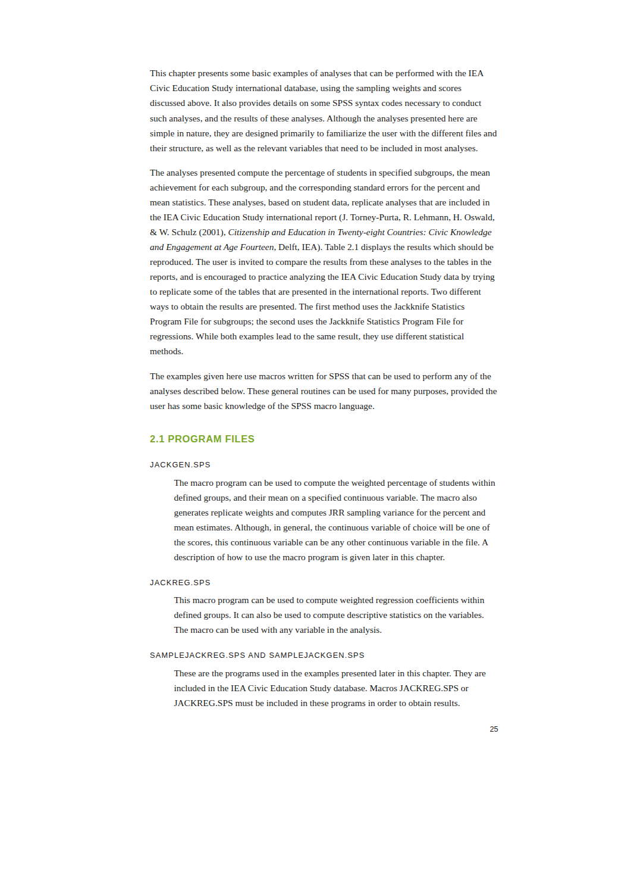This chapter presents some basic examples of analyses that can be performed with the IEA Civic Education Study international database, using the sampling weights and scores discussed above. It also provides details on some SPSS syntax codes necessary to conduct such analyses, and the results of these analyses. Although the analyses presented here are simple in nature, they are designed primarily to familiarize the user with the different files and their structure, as well as the relevant variables that need to be included in most analyses.
The analyses presented compute the percentage of students in specified subgroups, the mean achievement for each subgroup, and the corresponding standard errors for the percent and mean statistics. These analyses, based on student data, replicate analyses that are included in the IEA Civic Education Study international report (J. Torney-Purta, R. Lehmann, H. Oswald, & W. Schulz (2001), Citizenship and Education in Twenty-eight Countries: Civic Knowledge and Engagement at Age Fourteen, Delft, IEA). Table 2.1 displays the results which should be reproduced. The user is invited to compare the results from these analyses to the tables in the reports, and is encouraged to practice analyzing the IEA Civic Education Study data by trying to replicate some of the tables that are presented in the international reports. Two different ways to obtain the results are presented. The first method uses the Jackknife Statistics Program File for subgroups; the second uses the Jackknife Statistics Program File for regressions. While both examples lead to the same result, they use different statistical methods.
The examples given here use macros written for SPSS that can be used to perform any of the analyses described below. These general routines can be used for many purposes, provided the user has some basic knowledge of the SPSS macro language.
2.1 PROGRAM FILES
JACKGEN.SPS
The macro program can be used to compute the weighted percentage of students within defined groups, and their mean on a specified continuous variable. The macro also generates replicate weights and computes JRR sampling variance for the percent and mean estimates. Although, in general, the continuous variable of choice will be one of the scores, this continuous variable can be any other continuous variable in the file. A description of how to use the macro program is given later in this chapter.
JACKREG.SPS
This macro program can be used to compute weighted regression coefficients within defined groups. It can also be used to compute descriptive statistics on the variables. The macro can be used with any variable in the analysis.
SAMPLEJACKREG.SPS AND SAMPLEJACKGEN.SPS
These are the programs used in the examples presented later in this chapter. They are included in the IEA Civic Education Study database. Macros JACKREG.SPS or JACKREG.SPS must be included in these programs in order to obtain results.
25